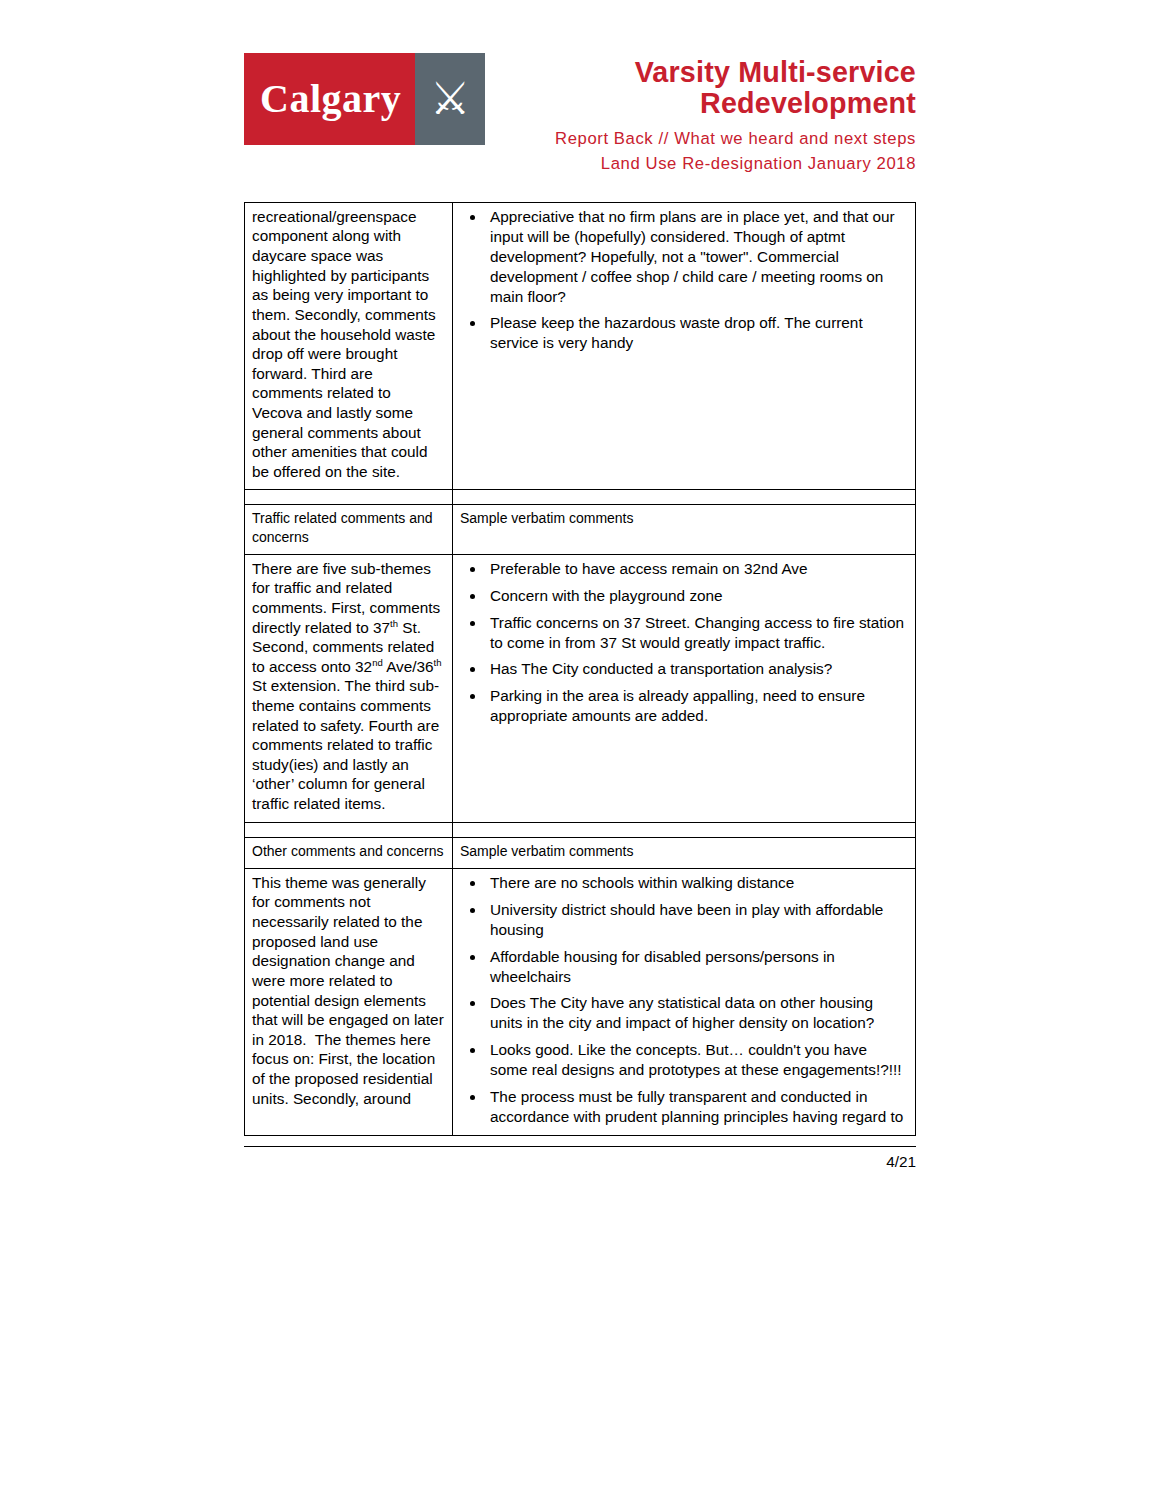Calgary
⚔
Varsity Multi-service Redevelopment
Report Back // What we heard and next steps
Land Use Re-designation January 2018
| recreational/greenspace component along with daycare space was highlighted by participants as being very important to them. Secondly, comments about the household waste drop off were brought forward. Third are comments related to Vecova and lastly some general comments about other amenities that could be offered on the site. | Appreciative that no firm plans are in place yet, and that our input will be (hopefully) considered. Though of aptmt development? Hopefully, not a "tower". Commercial development / coffee shop / child care / meeting rooms on main floor? Please keep the hazardous waste drop off. The current service is very handy |
| Traffic related comments and concerns | Sample verbatim comments |
| There are five sub-themes for traffic and related comments. First, comments directly related to 37 th St. Second, comments related to access onto 32 nd Ave/36 th St extension. The third sub-theme contains comments related to safety. Fourth are comments related to traffic study(ies) and lastly an ‘other’ column for general traffic related items. | Preferable to have access remain on 32nd Ave Concern with the playground zone Traffic concerns on 37 Street. Changing access to fire station to come in from 37 St would greatly impact traffic. Has The City conducted a transportation analysis? Parking in the area is already appalling, need to ensure appropriate amounts are added. |
| Other comments and concerns | Sample verbatim comments |
| This theme was generally for comments not necessarily related to the proposed land use designation change and were more related to potential design elements that will be engaged on later in 2018. The themes here focus on: First, the location of the proposed residential units. Secondly, around | There are no schools within walking distance University district should have been in play with affordable housing Affordable housing for disabled persons/persons in wheelchairs Does The City have any statistical data on other housing units in the city and impact of higher density on location? Looks good. Like the concepts. But… couldn't you have some real designs and prototypes at these engagements!?!!! The process must be fully transparent and conducted in accordance with prudent planning principles having regard to |
4/21